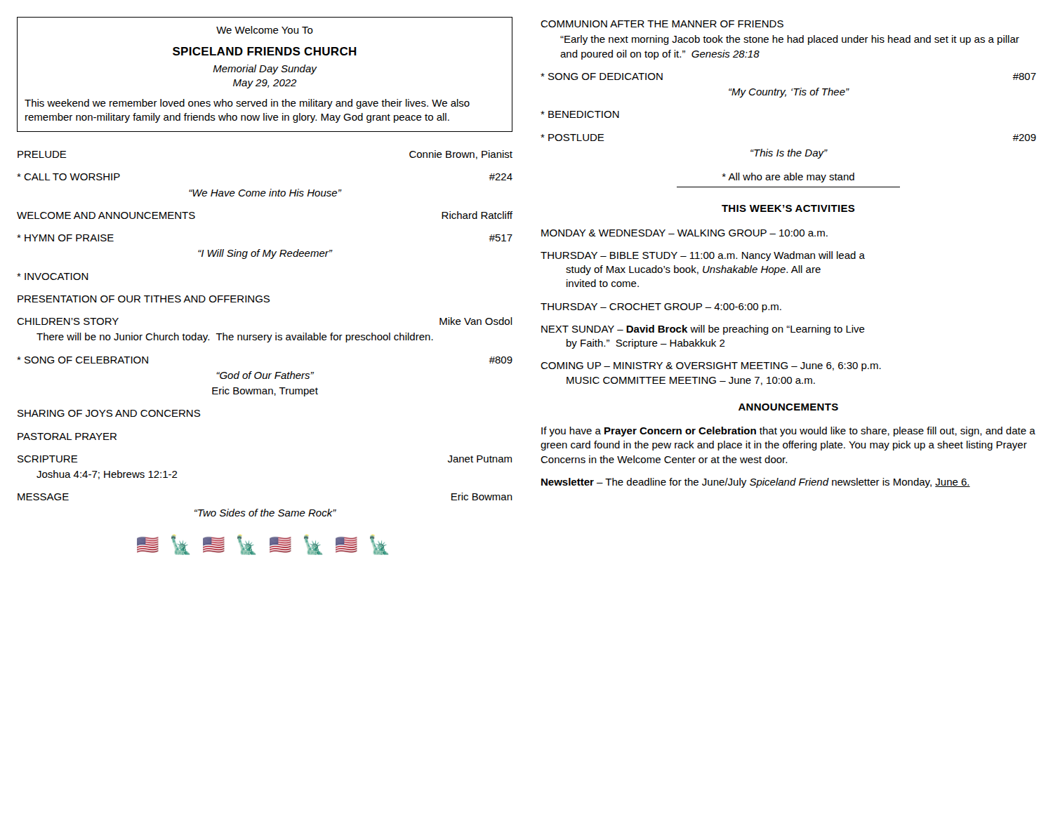We Welcome You To
SPICELAND FRIENDS CHURCH
Memorial Day Sunday
May 29, 2022
This weekend we remember loved ones who served in the military and gave their lives. We also remember non-military family and friends who now live in glory. May God grant peace to all.
PRELUDE Connie Brown, Pianist
* CALL TO WORSHIP #224
“We Have Come into His House”
WELCOME AND ANNOUNCEMENTS Richard Ratcliff
* HYMN OF PRAISE #517
“I Will Sing of My Redeemer”
* INVOCATION
PRESENTATION OF OUR TITHES AND OFFERINGS
CHILDREN’S STORY Mike Van Osdol
There will be no Junior Church today. The nursery is available for preschool children.
* SONG OF CELEBRATION #809
“God of Our Fathers” Eric Bowman, Trumpet
SHARING OF JOYS AND CONCERNS
PASTORAL PRAYER
SCRIPTURE Janet Putnam
Joshua 4:4-7; Hebrews 12:1-2
MESSAGE Eric Bowman
“Two Sides of the Same Rock”
🇺🇸 🗽 🇺🇸 🗽 🇺🇸 🗽 🇺🇸 🗽
COMMUNION AFTER THE MANNER OF FRIENDS
“Early the next morning Jacob took the stone he had placed under his head and set it up as a pillar and poured oil on top of it.” Genesis 28:18
* SONG OF DEDICATION #807
“My Country, ‘Tis of Thee”
* BENEDICTION
* POSTLUDE #209
“This Is the Day”
* All who are able may stand
THIS WEEK’S ACTIVITIES
MONDAY & WEDNESDAY – WALKING GROUP – 10:00 a.m.
THURSDAY – BIBLE STUDY – 11:00 a.m. Nancy Wadman will lead a study of Max Lucado’s book, Unshakable Hope. All are invited to come.
THURSDAY – CROCHET GROUP – 4:00-6:00 p.m.
NEXT SUNDAY – David Brock will be preaching on “Learning to Live by Faith.” Scripture – Habakkuk 2
COMING UP – MINISTRY & OVERSIGHT MEETING – June 6, 6:30 p.m. MUSIC COMMITTEE MEETING – June 7, 10:00 a.m.
ANNOUNCEMENTS
If you have a Prayer Concern or Celebration that you would like to share, please fill out, sign, and date a green card found in the pew rack and place it in the offering plate. You may pick up a sheet listing Prayer Concerns in the Welcome Center or at the west door.
Newsletter – The deadline for the June/July Spiceland Friend newsletter is Monday, June 6.